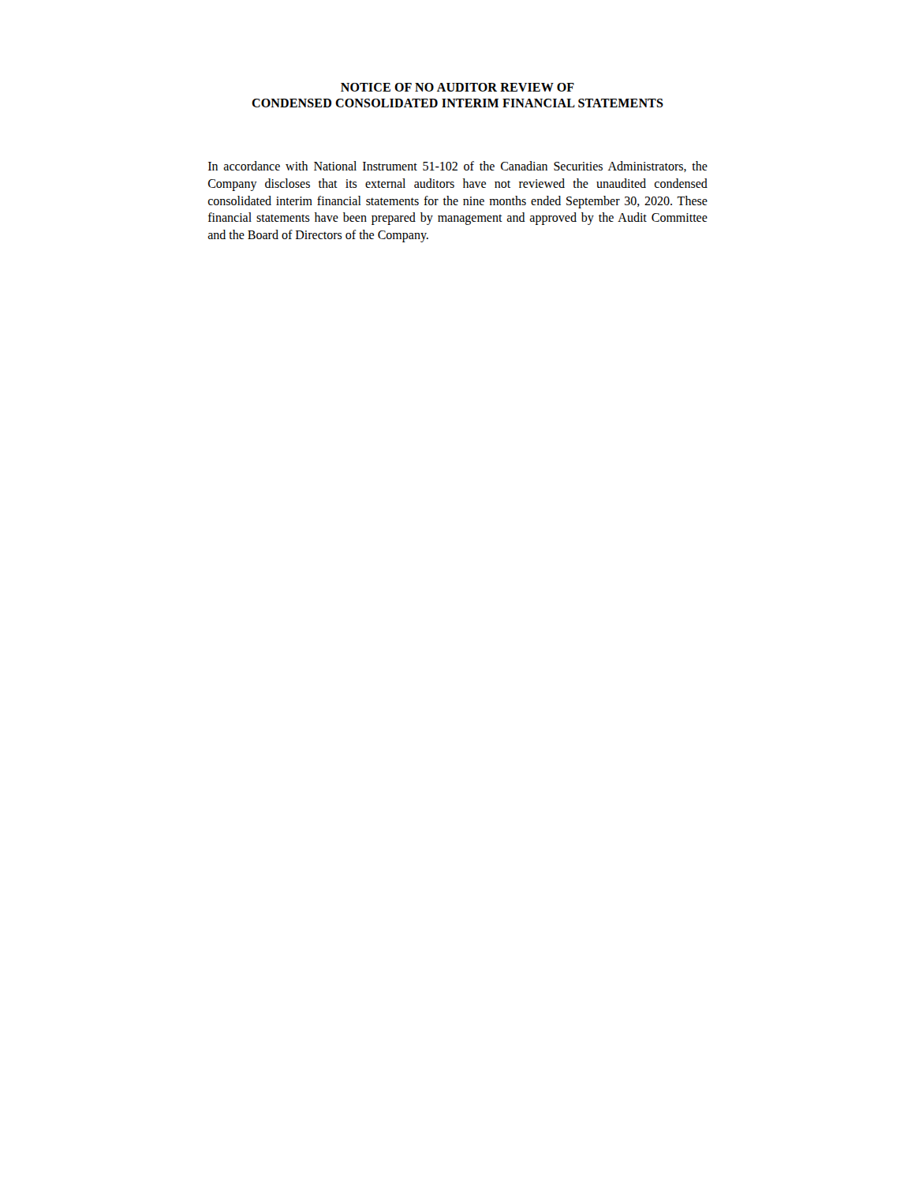Notice of No Auditor Review of
Condensed Consolidated Interim Financial Statements
In accordance with National Instrument 51-102 of the Canadian Securities Administrators, the Company discloses that its external auditors have not reviewed the unaudited condensed consolidated interim financial statements for the nine months ended September 30, 2020. These financial statements have been prepared by management and approved by the Audit Committee and the Board of Directors of the Company.